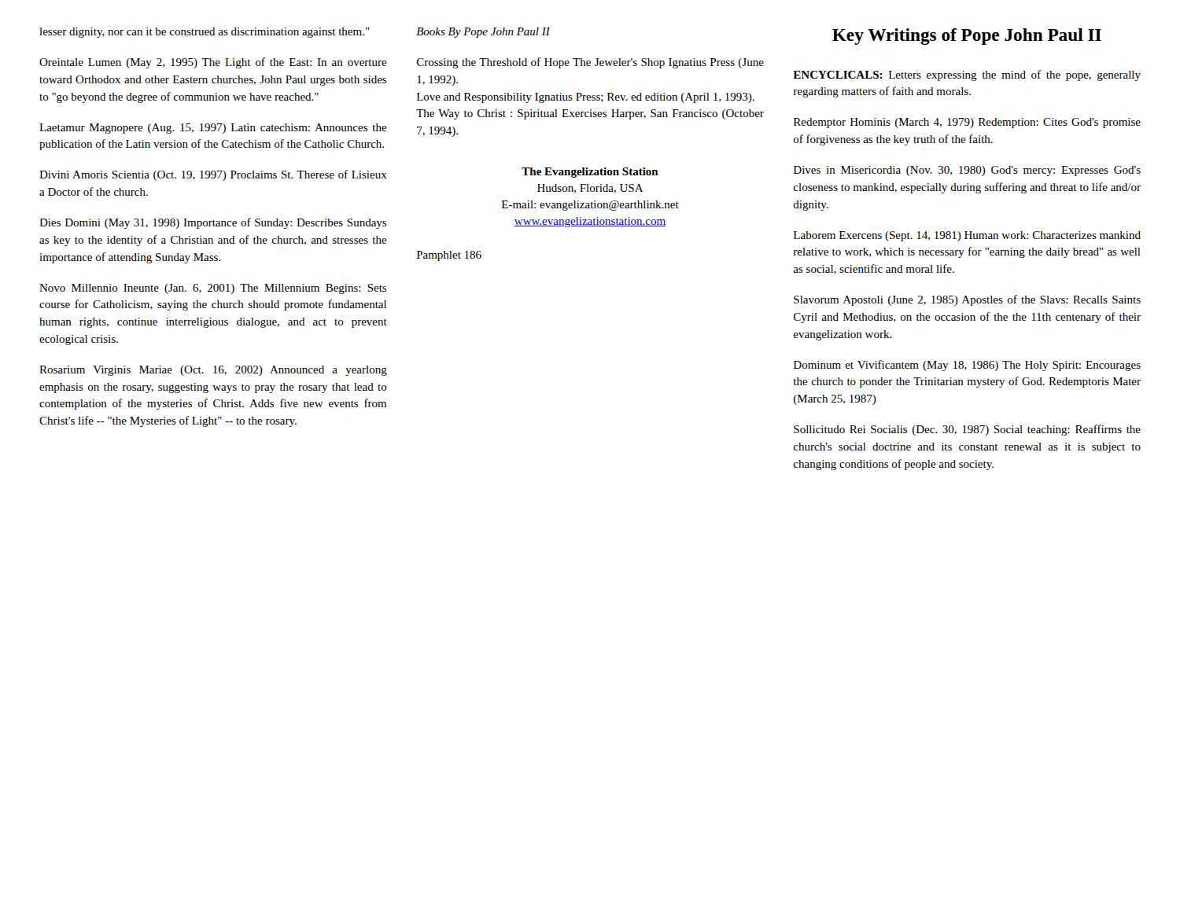lesser dignity, nor can it be construed as discrimination against them."
Oreintale Lumen (May 2, 1995) The Light of the East: In an overture toward Orthodox and other Eastern churches, John Paul urges both sides to "go beyond the degree of communion we have reached."
Laetamur Magnopere (Aug. 15, 1997) Latin catechism: Announces the publication of the Latin version of the Catechism of the Catholic Church.
Divini Amoris Scientia (Oct. 19, 1997) Proclaims St. Therese of Lisieux a Doctor of the church.
Dies Domini (May 31, 1998) Importance of Sunday: Describes Sundays as key to the identity of a Christian and of the church, and stresses the importance of attending Sunday Mass.
Novo Millennio Ineunte (Jan. 6, 2001) The Millennium Begins: Sets course for Catholicism, saying the church should promote fundamental human rights, continue interreligious dialogue, and act to prevent ecological crisis.
Rosarium Virginis Mariae (Oct. 16, 2002) Announced a yearlong emphasis on the rosary, suggesting ways to pray the rosary that lead to contemplation of the mysteries of Christ. Adds five new events from Christ's life -- "the Mysteries of Light" -- to the rosary.
Books By Pope John Paul II
Crossing the Threshold of Hope The Jeweler's Shop Ignatius Press (June 1, 1992).
Love and Responsibility Ignatius Press; Rev. ed edition (April 1, 1993).
The Way to Christ : Spiritual Exercises Harper, San Francisco (October 7, 1994).
The Evangelization Station
Hudson, Florida, USA
E-mail: evangelization@earthlink.net
www.evangelizationstation.com
Pamphlet 186
Key Writings of Pope John Paul II
ENCYCLICALS: Letters expressing the mind of the pope, generally regarding matters of faith and morals.
Redemptor Hominis (March 4, 1979) Redemption: Cites God's promise of forgiveness as the key truth of the faith.
Dives in Misericordia (Nov. 30, 1980) God's mercy: Expresses God's closeness to mankind, especially during suffering and threat to life and/or dignity.
Laborem Exercens (Sept. 14, 1981) Human work: Characterizes mankind relative to work, which is necessary for "earning the daily bread" as well as social, scientific and moral life.
Slavorum Apostoli (June 2, 1985) Apostles of the Slavs: Recalls Saints Cyril and Methodius, on the occasion of the the 11th centenary of their evangelization work.
Dominum et Vivificantem (May 18, 1986) The Holy Spirit: Encourages the church to ponder the Trinitarian mystery of God. Redemptoris Mater (March 25, 1987)
Sollicitudo Rei Socialis (Dec. 30, 1987) Social teaching: Reaffirms the church's social doctrine and its constant renewal as it is subject to changing conditions of people and society.